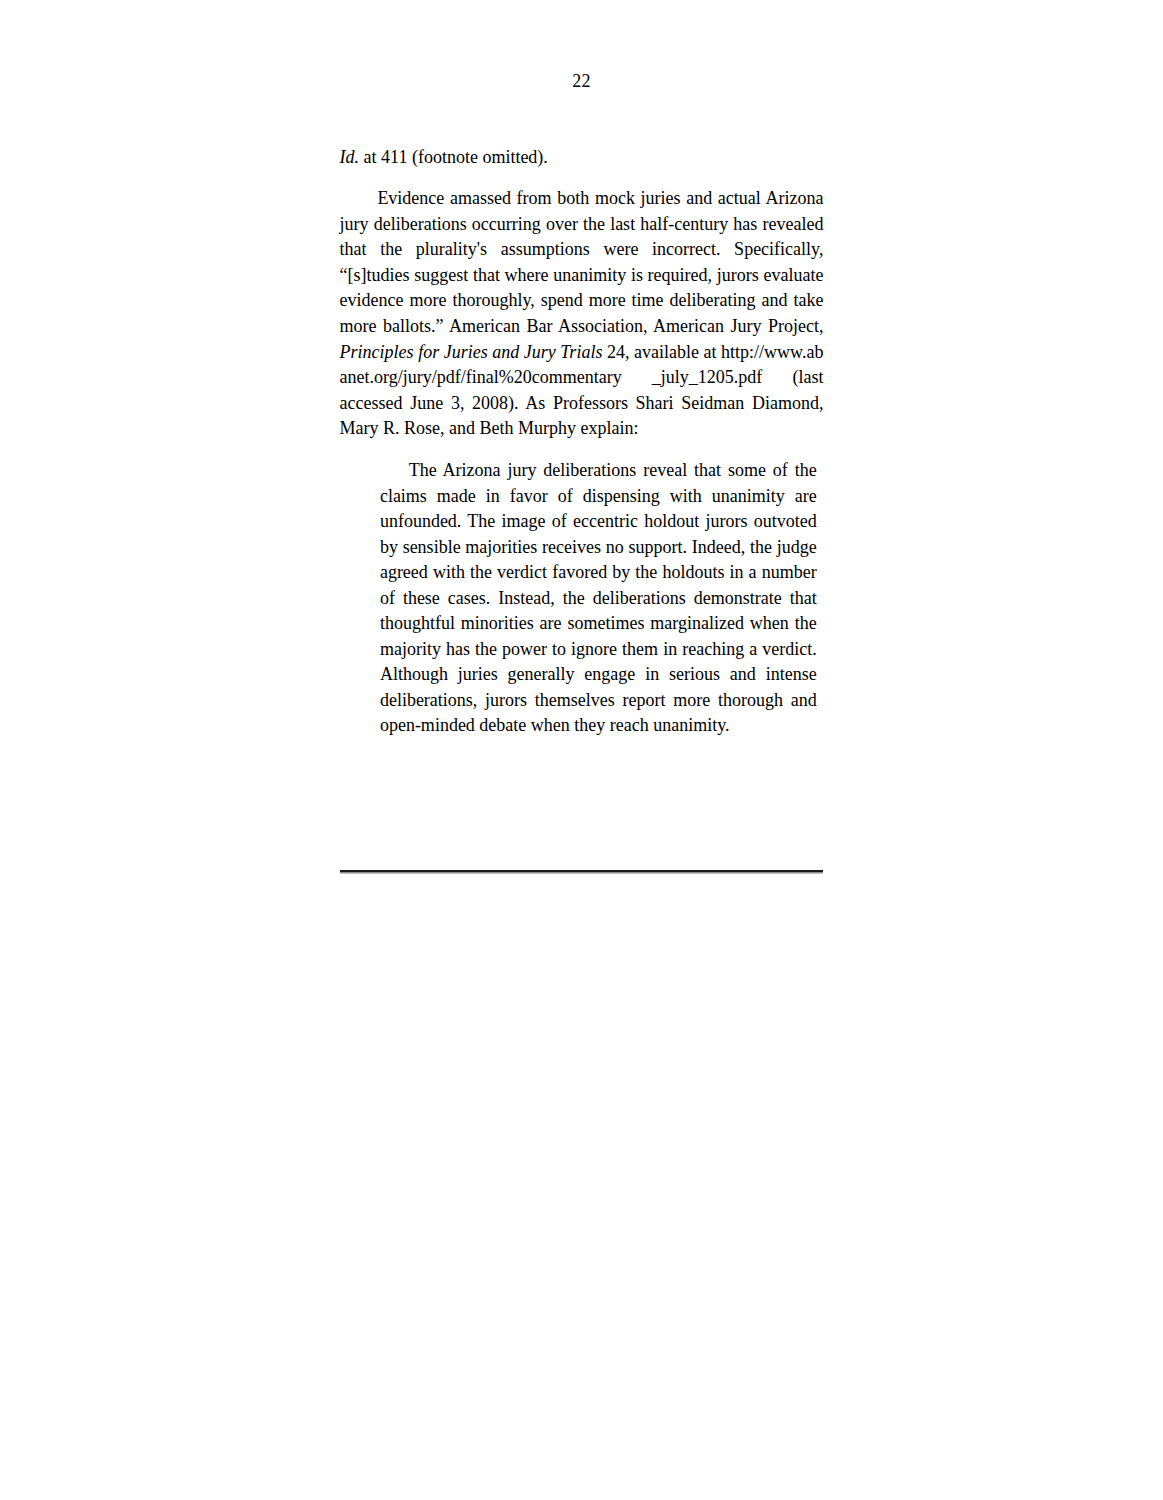22
Id. at 411 (footnote omitted).
Evidence amassed from both mock juries and actual Arizona jury deliberations occurring over the last half-century has revealed that the plurality's assumptions were incorrect. Specifically, “[s]tudies suggest that where unanimity is required, jurors evaluate evidence more thoroughly, spend more time deliberating and take more ballots.” American Bar Association, American Jury Project, Principles for Juries and Jury Trials 24, available at http://www.abanet.org/jury/pdf/final%20commentary _july_1205.pdf (last accessed June 3, 2008). As Professors Shari Seidman Diamond, Mary R. Rose, and Beth Murphy explain:
The Arizona jury deliberations reveal that some of the claims made in favor of dispensing with unanimity are unfounded. The image of eccentric holdout jurors outvoted by sensible majorities receives no support. Indeed, the judge agreed with the verdict favored by the holdouts in a number of these cases. Instead, the deliberations demonstrate that thoughtful minorities are sometimes marginalized when the majority has the power to ignore them in reaching a verdict. Although juries generally engage in serious and intense deliberations, jurors themselves report more thorough and open-minded debate when they reach unanimity.